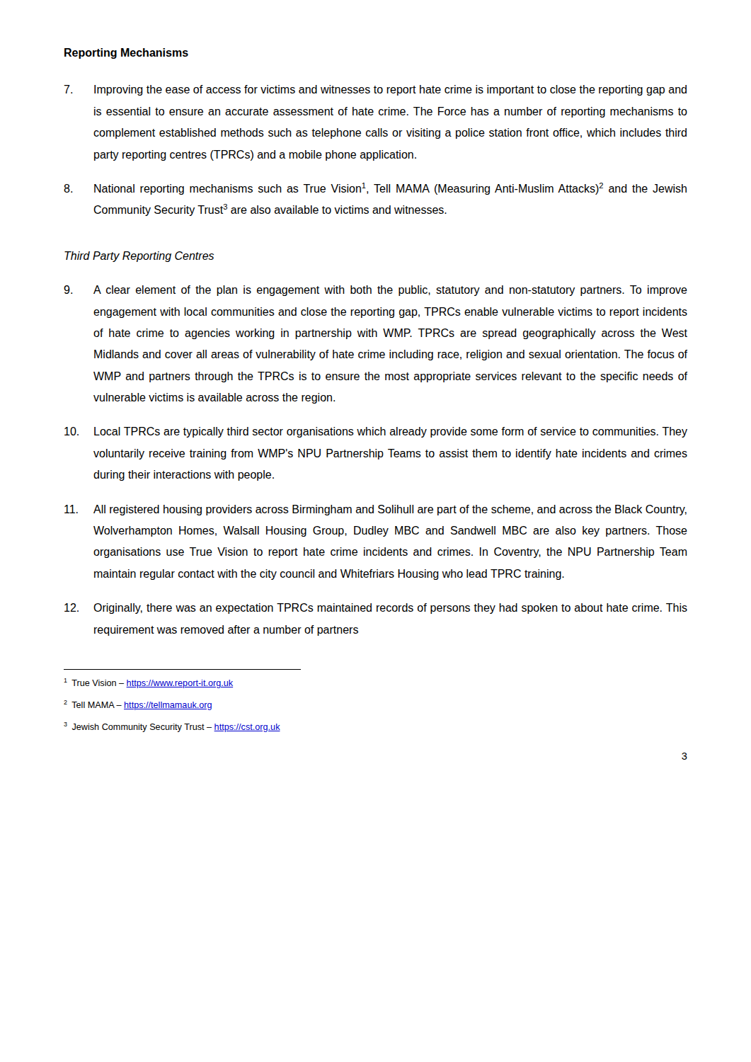Reporting Mechanisms
Improving the ease of access for victims and witnesses to report hate crime is important to close the reporting gap and is essential to ensure an accurate assessment of hate crime. The Force has a number of reporting mechanisms to complement established methods such as telephone calls or visiting a police station front office, which includes third party reporting centres (TPRCs) and a mobile phone application.
National reporting mechanisms such as True Vision1, Tell MAMA (Measuring Anti-Muslim Attacks)2 and the Jewish Community Security Trust3 are also available to victims and witnesses.
Third Party Reporting Centres
A clear element of the plan is engagement with both the public, statutory and non-statutory partners. To improve engagement with local communities and close the reporting gap, TPRCs enable vulnerable victims to report incidents of hate crime to agencies working in partnership with WMP. TPRCs are spread geographically across the West Midlands and cover all areas of vulnerability of hate crime including race, religion and sexual orientation. The focus of WMP and partners through the TPRCs is to ensure the most appropriate services relevant to the specific needs of vulnerable victims is available across the region.
Local TPRCs are typically third sector organisations which already provide some form of service to communities. They voluntarily receive training from WMP's NPU Partnership Teams to assist them to identify hate incidents and crimes during their interactions with people.
All registered housing providers across Birmingham and Solihull are part of the scheme, and across the Black Country, Wolverhampton Homes, Walsall Housing Group, Dudley MBC and Sandwell MBC are also key partners. Those organisations use True Vision to report hate crime incidents and crimes. In Coventry, the NPU Partnership Team maintain regular contact with the city council and Whitefriars Housing who lead TPRC training.
Originally, there was an expectation TPRCs maintained records of persons they had spoken to about hate crime. This requirement was removed after a number of partners
1 True Vision – https://www.report-it.org.uk
2 Tell MAMA – https://tellmamauk.org
3 Jewish Community Security Trust – https://cst.org.uk
3